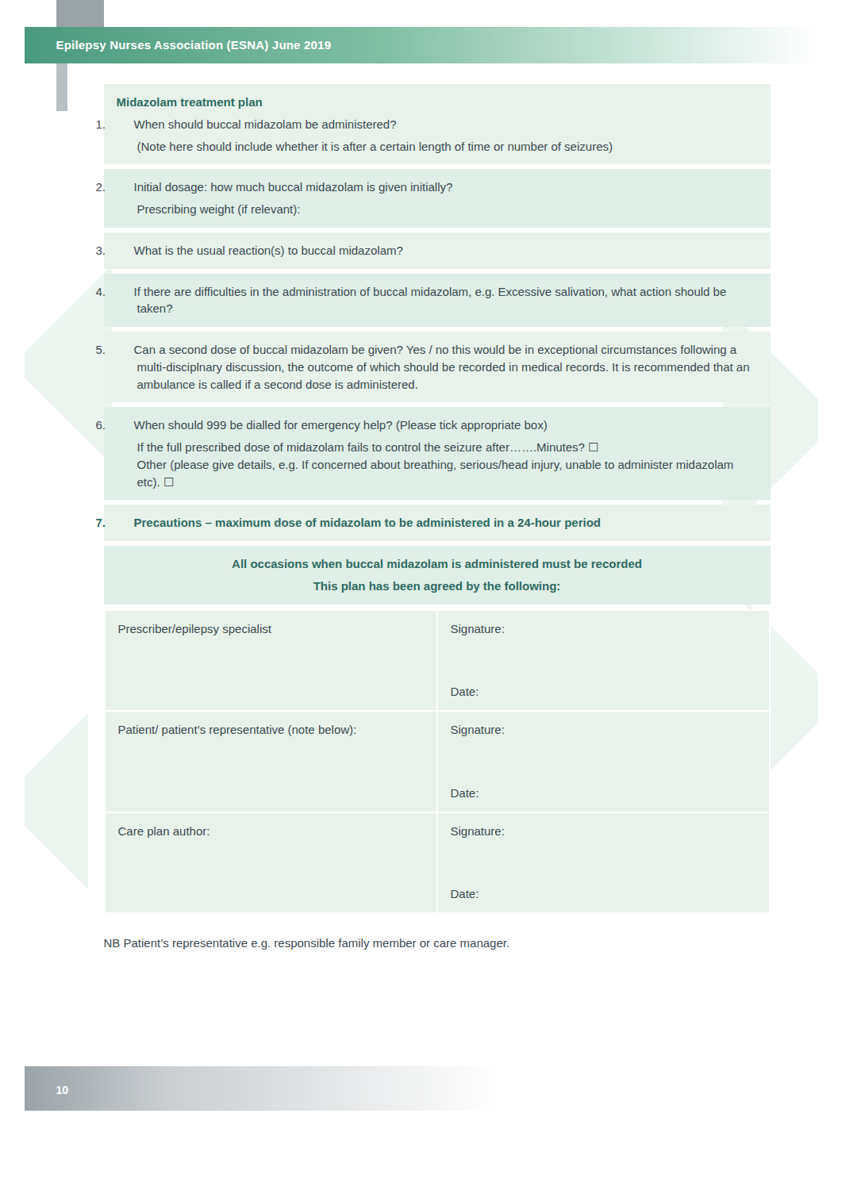Epilepsy Nurses Association (ESNA) June 2019
Midazolam treatment plan
1. When should buccal midazolam be administered?
(Note here should include whether it is after a certain length of time or number of seizures)
2. Initial dosage: how much buccal midazolam is given initially?
Prescribing weight (if relevant):
3. What is the usual reaction(s) to buccal midazolam?
4. If there are difficulties in the administration of buccal midazolam, e.g. Excessive salivation, what action should be taken?
5. Can a second dose of buccal midazolam be given? Yes / no this would be in exceptional circumstances following a multi-disciplnary discussion, the outcome of which should be recorded in medical records. It is recommended that an ambulance is called if a second dose is administered.
6. When should 999 be dialled for emergency help? (Please tick appropriate box)
If the full prescribed dose of midazolam fails to control the seizure after…….Minutes? ☐
Other (please give details, e.g. If concerned about breathing, serious/head injury, unable to administer midazolam etc). ☐
7. Precautions – maximum dose of midazolam to be administered in a 24-hour period
All occasions when buccal midazolam is administered must be recorded
This plan has been agreed by the following:
| Prescriber/epilepsy specialist | Signature: Date: |
| Patient/ patient’s representative (note below): | Signature: Date: |
| Care plan author: | Signature: Date: |
NB Patient’s representative e.g. responsible family member or care manager.
10